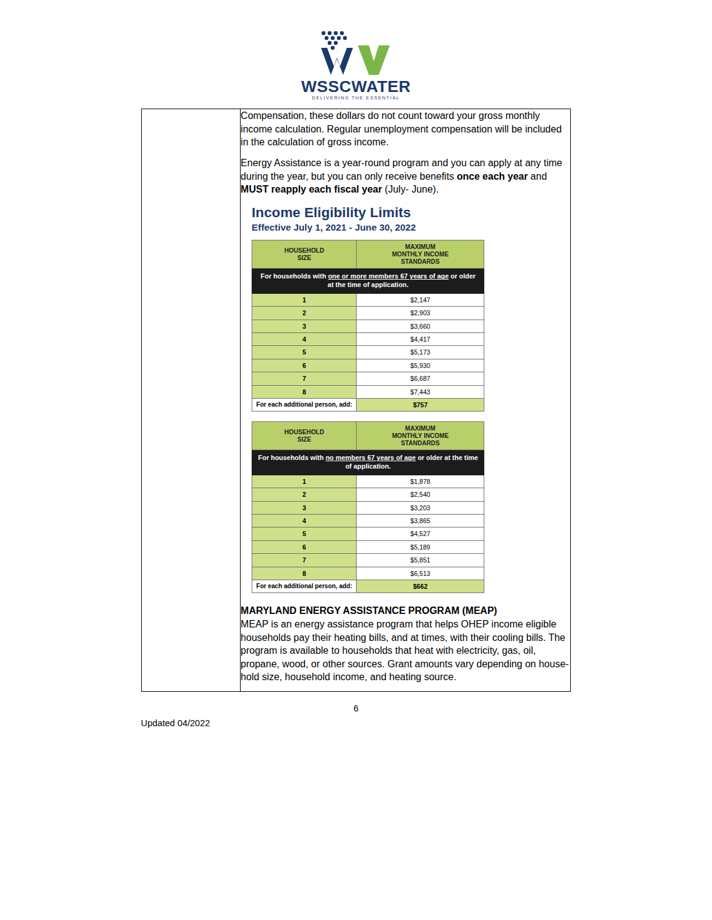WSSCWATER
DELIVERING THE ESSENTIAL
| | Compensation, these dollars do not count toward your gross monthly income calculation. Regular unemployment compensation will be included in the calculation of gross income. Energy Assistance is a year-round program and you can apply at any time during the year, but you can only receive benefits once each year and MUST reapply each fiscal year (July- June). Income Eligibility Limits Effective July 1, 2021 - June 30, 2022 / For households with one or more members 67 years of age or older at the time of application. / / HOUSEHOLD SIZE / MAXIMUM MONTHLY INCOME STANDARDS / / 1 / $2,147 / / 2 / $2,903 / / 3 / $3,660 / / 4 / $4,417 / / 5 / $5,173 / / 6 / $5,930 / / 7 / $6,687 / / 8 / $7,443 / / For each additional person, add: / $757 / / For households with no members 67 years of age or older at the time of application. / / HOUSEHOLD SIZE / MAXIMUM MONTHLY INCOME STANDARDS / / 1 / $1,878 / / 2 / $2,540 / / 3 / $3,203 / / 4 / $3,865 / / 5 / $4,527 / / 6 / $5,189 / / 7 / $5,851 / / 8 / $6,513 / / For each additional person, add: / $662 / MARYLAND ENERGY ASSISTANCE PROGRAM (MEAP) MEAP is an energy assistance program that helps OHEP income eligible households pay their heating bills, and at times, with their cooling bills. The program is available to households that heat with electricity, gas, oil, propane, wood, or other sources. Grant amounts vary depending on house-hold size, household income, and heating source. |
6
Updated 04/2022